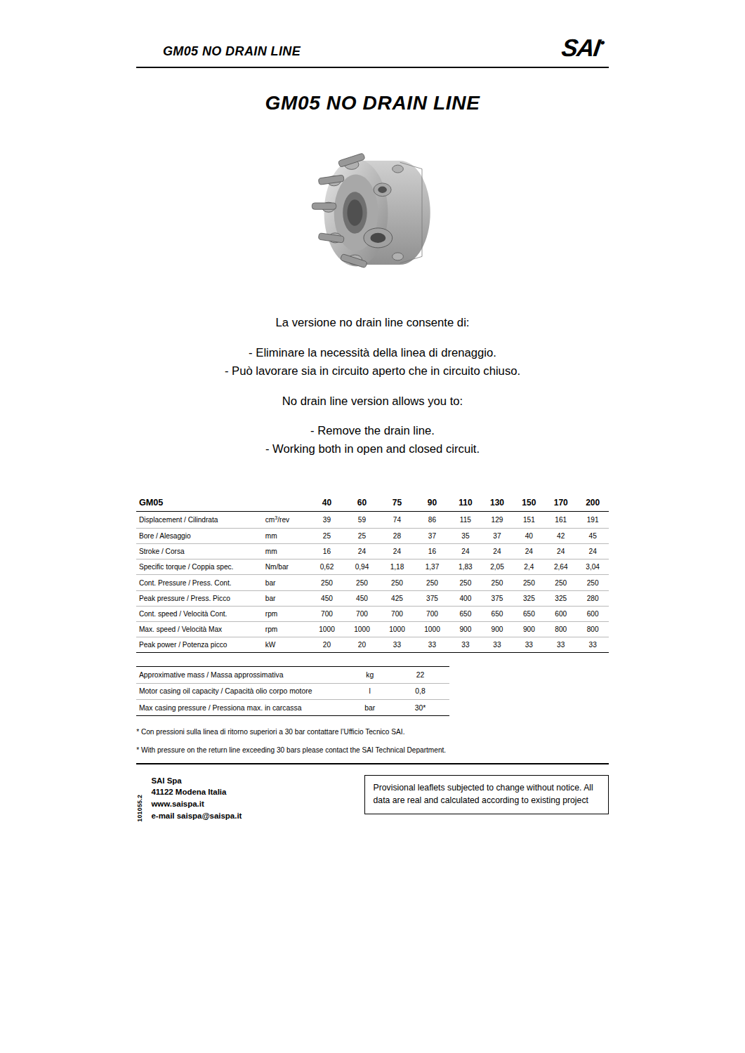GM05 NO DRAIN LINE
SAI•
GM05 NO DRAIN LINE
La versione no drain line consente di:
- Eliminare la necessità della linea di drenaggio.
- Può lavorare sia in circuito aperto che in circuito chiuso.
No drain line version allows you to:
- Remove the drain line.
- Working both in open and closed circuit.
| GM05 | | 40 | 60 | 75 | 90 | 110 | 130 | 150 | 170 | 200 |
| --- | --- | --- | --- | --- | --- | --- | --- | --- | --- | --- |
| Displacement / Cilindrata | cm 3 /rev | 39 | 59 | 74 | 86 | 115 | 129 | 151 | 161 | 191 |
| Bore / Alesaggio | mm | 25 | 25 | 28 | 37 | 35 | 37 | 40 | 42 | 45 |
| Stroke / Corsa | mm | 16 | 24 | 24 | 16 | 24 | 24 | 24 | 24 | 24 |
| Specific torque / Coppia spec. | Nm/bar | 0,62 | 0,94 | 1,18 | 1,37 | 1,83 | 2,05 | 2,4 | 2,64 | 3,04 |
| Cont. Pressure / Press. Cont. | bar | 250 | 250 | 250 | 250 | 250 | 250 | 250 | 250 | 250 |
| Peak pressure / Press. Picco | bar | 450 | 450 | 425 | 375 | 400 | 375 | 325 | 325 | 280 |
| Cont. speed / Velocità Cont. | rpm | 700 | 700 | 700 | 700 | 650 | 650 | 650 | 600 | 600 |
| Max. speed / Velocità Max | rpm | 1000 | 1000 | 1000 | 1000 | 900 | 900 | 900 | 800 | 800 |
| Peak power / Potenza picco | kW | 20 | 20 | 33 | 33 | 33 | 33 | 33 | 33 | 33 |
| Approximative mass / Massa approssimativa | kg | 22 |
| Motor casing oil capacity / Capacità olio corpo motore | l | 0,8 |
| Max casing pressure / Pressiona max. in carcassa | bar | 30* |
* Con pressioni sulla linea di ritorno superiori a 30 bar contattare l’Ufficio Tecnico SAI.
* With pressure on the return line exceeding 30 bars please contact the SAI Technical Department.
101055.2
SAI Spa
41122 Modena Italia
www.saispa.it
e-mail saispa@saispa.it
Provisional leaflets subjected to change without notice. All data are real and calculated according to existing project